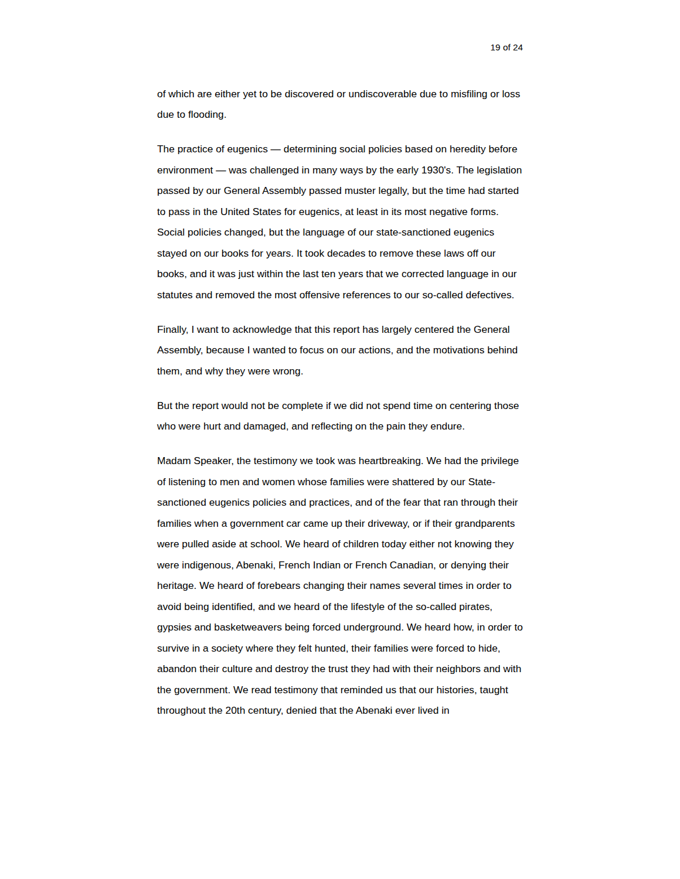19 of 24
of which are either yet to be discovered or undiscoverable due to misfiling or loss due to flooding.
The practice of eugenics — determining social policies based on heredity before environment — was challenged in many ways by the early 1930's. The legislation passed by our General Assembly passed muster legally, but the time had started to pass in the United States for eugenics, at least in its most negative forms. Social policies changed, but the language of our state-sanctioned eugenics stayed on our books for years. It took decades to remove these laws off our books, and it was just within the last ten years that we corrected language in our statutes and removed the most offensive references to our so-called defectives.
Finally, I want to acknowledge that this report has largely centered the General Assembly, because I wanted to focus on our actions, and the motivations behind them, and why they were wrong.
But the report would not be complete if we did not spend time on centering those who were hurt and damaged, and reflecting on the pain they endure.
Madam Speaker, the testimony we took was heartbreaking. We had the privilege of listening to men and women whose families were shattered by our State-sanctioned eugenics policies and practices, and of the fear that ran through their families when a government car came up their driveway, or if their grandparents were pulled aside at school. We heard of children today either not knowing they were indigenous, Abenaki, French Indian or French Canadian, or denying their heritage. We heard of forebears changing their names several times in order to avoid being identified, and we heard of the lifestyle of the so-called pirates, gypsies and basketweavers being forced underground. We heard how, in order to survive in a society where they felt hunted, their families were forced to hide, abandon their culture and destroy the trust they had with their neighbors and with the government. We read testimony that reminded us that our histories, taught throughout the 20th century, denied that the Abenaki ever lived in